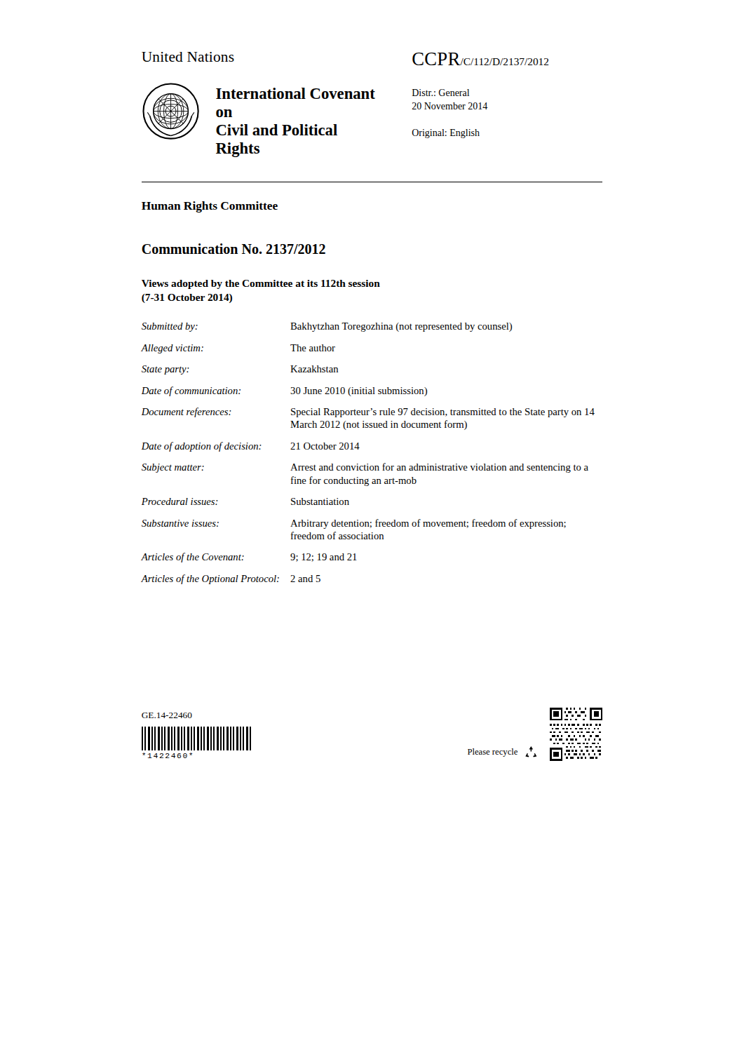United Nations
International Covenant on
Civil and Political Rights
CCPR/C/112/D/2137/2012
Distr.: General
20 November 2014
Original: English
Human Rights Committee
Communication No. 2137/2012
Views adopted by the Committee at its 112th session
(7-31 October 2014)
| Submitted by: | Bakhytzhan Toregozhina (not represented by counsel) |
| Alleged victim: | The author |
| State party: | Kazakhstan |
| Date of communication: | 30 June 2010 (initial submission) |
| Document references: | Special Rapporteur’s rule 97 decision, transmitted to the State party on 14 March 2012 (not issued in document form) |
| Date of adoption of decision: | 21 October 2014 |
| Subject matter: | Arrest and conviction for an administrative violation and sentencing to a fine for conducting an art-mob |
| Procedural issues: | Substantiation |
| Substantive issues: | Arbitrary detention; freedom of movement; freedom of expression; freedom of association |
| Articles of the Covenant: | 9; 12; 19 and 21 |
| Articles of the Optional Protocol: | 2 and 5 |
GE.14-22460
*1422460*
Please recycle